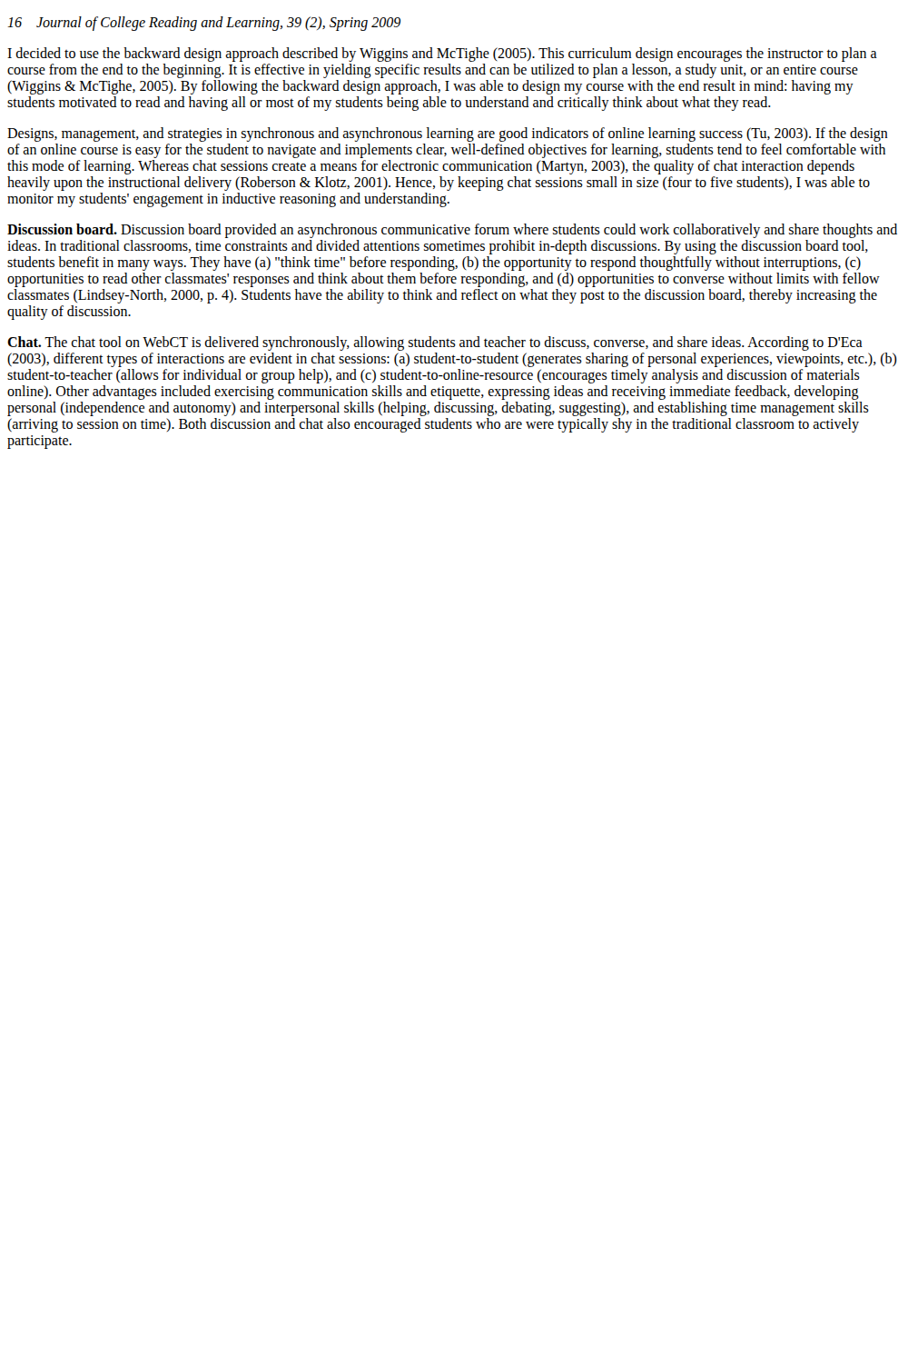16 Journal of College Reading and Learning, 39 (2), Spring 2009
I decided to use the backward design approach described by Wiggins and McTighe (2005). This curriculum design encourages the instructor to plan a course from the end to the beginning. It is effective in yielding specific results and can be utilized to plan a lesson, a study unit, or an entire course (Wiggins & McTighe, 2005). By following the backward design approach, I was able to design my course with the end result in mind: having my students motivated to read and having all or most of my students being able to understand and critically think about what they read.
Designs, management, and strategies in synchronous and asynchronous learning are good indicators of online learning success (Tu, 2003). If the design of an online course is easy for the student to navigate and implements clear, well-defined objectives for learning, students tend to feel comfortable with this mode of learning. Whereas chat sessions create a means for electronic communication (Martyn, 2003), the quality of chat interaction depends heavily upon the instructional delivery (Roberson & Klotz, 2001). Hence, by keeping chat sessions small in size (four to five students), I was able to monitor my students' engagement in inductive reasoning and understanding.
Discussion board. Discussion board provided an asynchronous communicative forum where students could work collaboratively and share thoughts and ideas. In traditional classrooms, time constraints and divided attentions sometimes prohibit in-depth discussions. By using the discussion board tool, students benefit in many ways. They have (a) "think time" before responding, (b) the opportunity to respond thoughtfully without interruptions, (c) opportunities to read other classmates' responses and think about them before responding, and (d) opportunities to converse without limits with fellow classmates (Lindsey-North, 2000, p. 4). Students have the ability to think and reflect on what they post to the discussion board, thereby increasing the quality of discussion.
Chat. The chat tool on WebCT is delivered synchronously, allowing students and teacher to discuss, converse, and share ideas. According to D'Eca (2003), different types of interactions are evident in chat sessions: (a) student-to-student (generates sharing of personal experiences, viewpoints, etc.), (b) student-to-teacher (allows for individual or group help), and (c) student-to-online-resource (encourages timely analysis and discussion of materials online). Other advantages included exercising communication skills and etiquette, expressing ideas and receiving immediate feedback, developing personal (independence and autonomy) and interpersonal skills (helping, discussing, debating, suggesting), and establishing time management skills (arriving to session on time). Both discussion and chat also encouraged students who are were typically shy in the traditional classroom to actively participate.